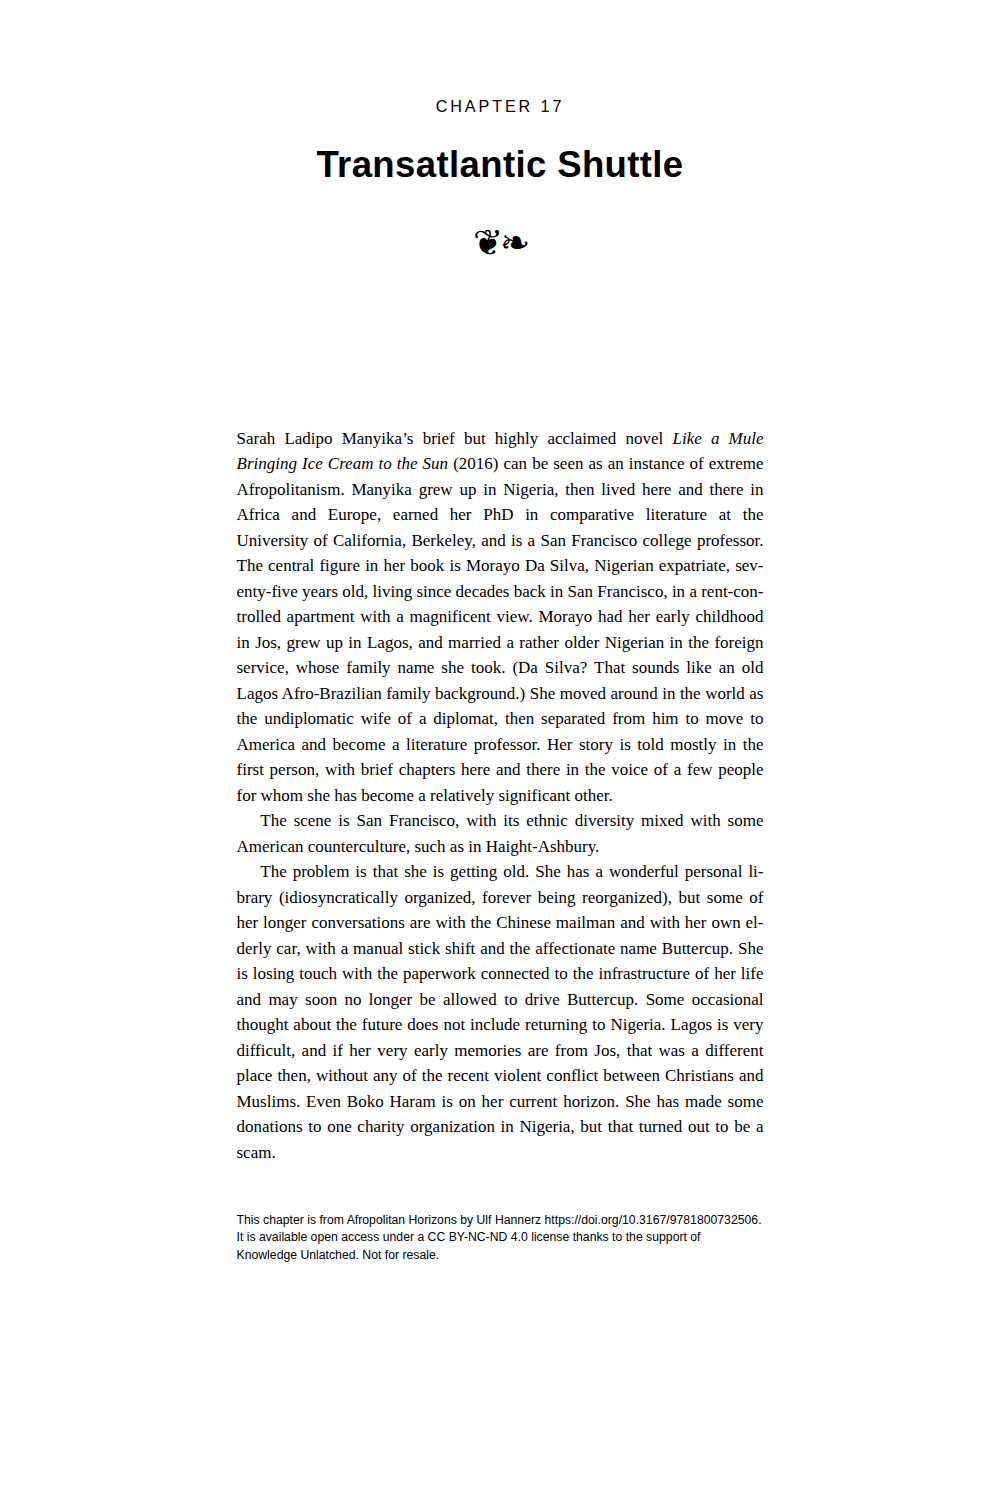CHAPTER 17
Transatlantic Shuttle
❦❧
Sarah Ladipo Manyika’s brief but highly acclaimed novel Like a Mule Bringing Ice Cream to the Sun (2016) can be seen as an instance of extreme Afropolitanism. Manyika grew up in Nigeria, then lived here and there in Africa and Europe, earned her PhD in comparative literature at the University of California, Berkeley, and is a San Francisco college professor. The central figure in her book is Morayo Da Silva, Nigerian expatriate, seventy-five years old, living since decades back in San Francisco, in a rent-controlled apartment with a magnificent view. Morayo had her early childhood in Jos, grew up in Lagos, and married a rather older Nigerian in the foreign service, whose family name she took. (Da Silva? That sounds like an old Lagos Afro-Brazilian family background.) She moved around in the world as the undiplomatic wife of a diplomat, then separated from him to move to America and become a literature professor. Her story is told mostly in the first person, with brief chapters here and there in the voice of a few people for whom she has become a relatively significant other.
The scene is San Francisco, with its ethnic diversity mixed with some American counterculture, such as in Haight-Ashbury.
The problem is that she is getting old. She has a wonderful personal library (idiosyncratically organized, forever being reorganized), but some of her longer conversations are with the Chinese mailman and with her own elderly car, with a manual stick shift and the affectionate name Buttercup. She is losing touch with the paperwork connected to the infrastructure of her life and may soon no longer be allowed to drive Buttercup. Some occasional thought about the future does not include returning to Nigeria. Lagos is very difficult, and if her very early memories are from Jos, that was a different place then, without any of the recent violent conflict between Christians and Muslims. Even Boko Haram is on her current horizon. She has made some donations to one charity organization in Nigeria, but that turned out to be a scam.
This chapter is from Afropolitan Horizons by Ulf Hannerz https://doi.org/10.3167/9781800732506. It is available open access under a CC BY-NC-ND 4.0 license thanks to the support of Knowledge Unlatched. Not for resale.